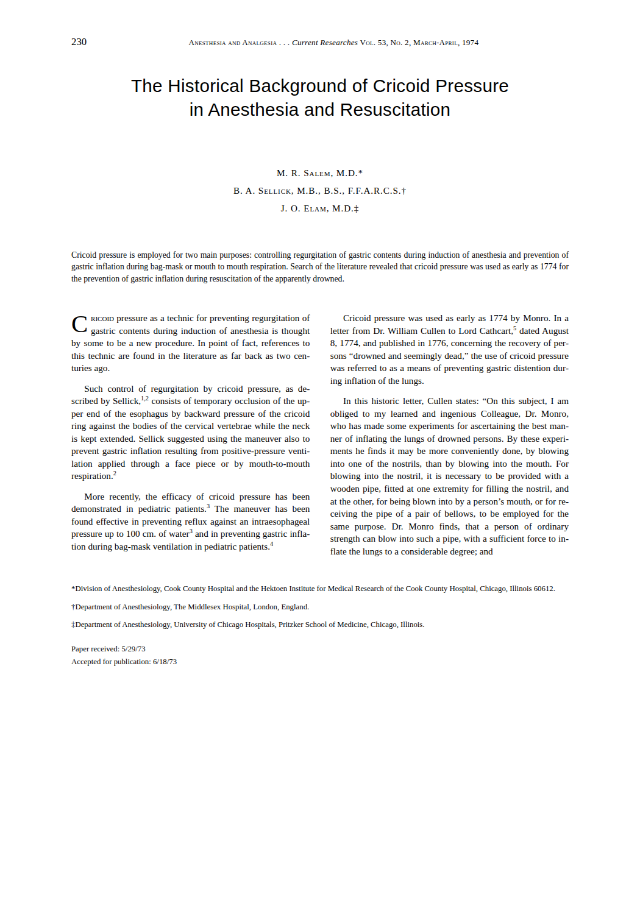230 Anesthesia and Analgesia . . . Current Researches Vol. 53, No. 2, March-April, 1974
The Historical Background of Cricoid Pressure
in Anesthesia and Resuscitation
M. R. Salem, M.D.*
B. A. Sellick, M.B., B.S., F.F.A.R.C.S.†
J. O. Elam, M.D.‡
Cricoid pressure is employed for two main purposes: controlling regurgitation of gastric contents during induction of anesthesia and prevention of gastric inflation during bag-mask or mouth to mouth respiration. Search of the literature revealed that cricoid pressure was used as early as 1774 for the prevention of gastric inflation during resuscitation of the apparently drowned.
Cricoid pressure as a technic for preventing regurgitation of gastric contents during induction of anesthesia is thought by some to be a new procedure. In point of fact, references to this technic are found in the literature as far back as two centuries ago.
Such control of regurgitation by cricoid pressure, as described by Sellick,1,2 consists of temporary occlusion of the upper end of the esophagus by backward pressure of the cricoid ring against the bodies of the cervical vertebrae while the neck is kept extended. Sellick suggested using the maneuver also to prevent gastric inflation resulting from positive-pressure ventilation applied through a face piece or by mouth-to-mouth respiration.2
More recently, the efficacy of cricoid pressure has been demonstrated in pediatric patients.3 The maneuver has been found effective in preventing reflux against an intraesophageal pressure up to 100 cm. of water3 and in preventing gastric inflation during bag-mask ventilation in pediatric patients.4
Cricoid pressure was used as early as 1774 by Monro. In a letter from Dr. William Cullen to Lord Cathcart,5 dated August 8, 1774, and published in 1776, concerning the recovery of persons “drowned and seemingly dead,” the use of cricoid pressure was referred to as a means of preventing gastric distention during inflation of the lungs.
In this historic letter, Cullen states: “On this subject, I am obliged to my learned and ingenious Colleague, Dr. Monro, who has made some experiments for ascertaining the best manner of inflating the lungs of drowned persons. By these experiments he finds it may be more conveniently done, by blowing into one of the nostrils, than by blowing into the mouth. For blowing into the nostril, it is necessary to be provided with a wooden pipe, fitted at one extremity for filling the nostril, and at the other, for being blown into by a person’s mouth, or for receiving the pipe of a pair of bellows, to be employed for the same purpose. Dr. Monro finds, that a person of ordinary strength can blow into such a pipe, with a sufficient force to inflate the lungs to a considerable degree; and
*Division of Anesthesiology, Cook County Hospital and the Hektoen Institute for Medical Research of the Cook County Hospital, Chicago, Illinois 60612.
†Department of Anesthesiology, The Middlesex Hospital, London, England.
‡Department of Anesthesiology, University of Chicago Hospitals, Pritzker School of Medicine, Chicago, Illinois.
Paper received: 5/29/73
Accepted for publication: 6/18/73